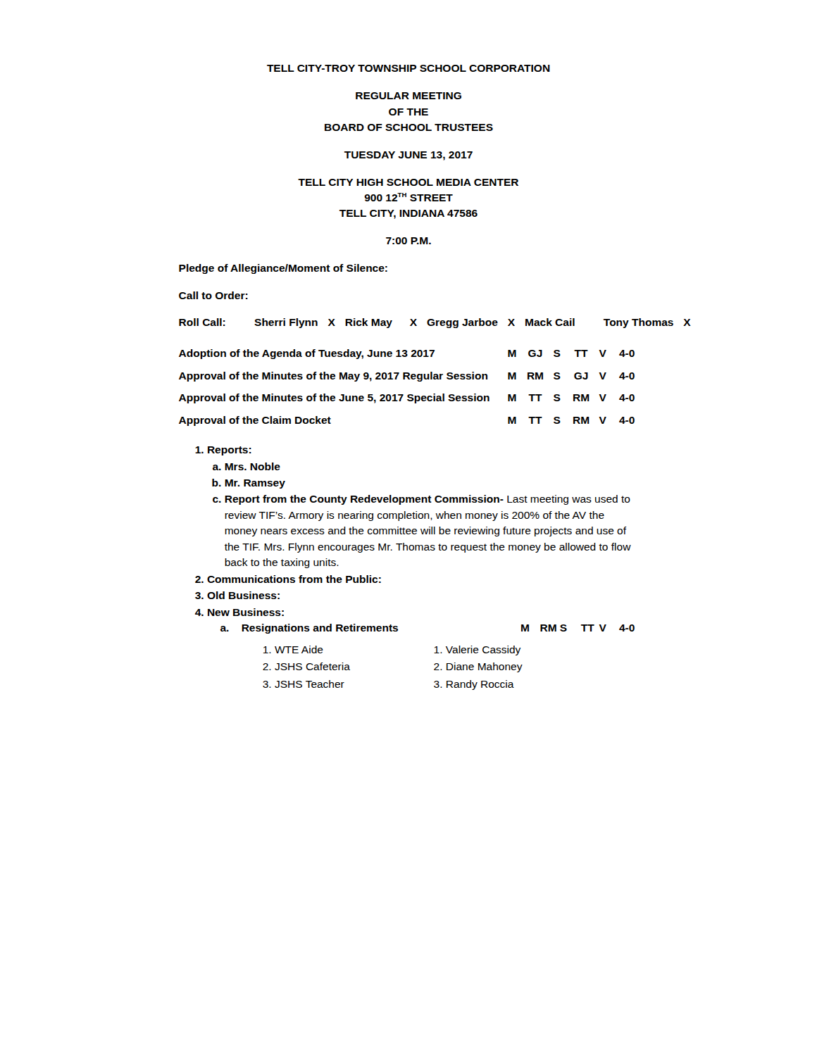TELL CITY-TROY TOWNSHIP SCHOOL CORPORATION
REGULAR MEETING
OF THE
BOARD OF SCHOOL TRUSTEES
TUESDAY JUNE 13, 2017
TELL CITY HIGH SCHOOL MEDIA CENTER
900 12TH STREET
TELL CITY, INDIANA 47586
7:00 P.M.
Pledge of Allegiance/Moment of Silence:
Call to Order:
Roll Call: Sherri Flynn X Rick May X Gregg Jarboe X Mack Cail Tony Thomas X
| Adoption of the Agenda of Tuesday, June 13 2017 | M | GJ | S | TT | V | 4-0 |
| Approval of the Minutes of the May 9, 2017 Regular Session | M | RM | S | GJ | V | 4-0 |
| Approval of the Minutes of the June 5, 2017 Special Session | M | TT | S | RM | V | 4-0 |
| Approval of the Claim Docket | M | TT | S | RM | V | 4-0 |
Reports:
Mrs. Noble
Mr. Ramsey
Report from the County Redevelopment Commission- Last meeting was used to review TIF’s. Armory is nearing completion, when money is 200% of the AV the money nears excess and the committee will be reviewing future projects and use of the TIF. Mrs. Flynn encourages Mr. Thomas to request the money be allowed to flow back to the taxing units.
Communications from the Public:
Old Business:
New Business:
a. Resignations and Retirements MRM STT V 4-0
WTE Aide
JSHS Cafeteria
JSHS Teacher
Valerie Cassidy
Diane Mahoney
Randy Roccia